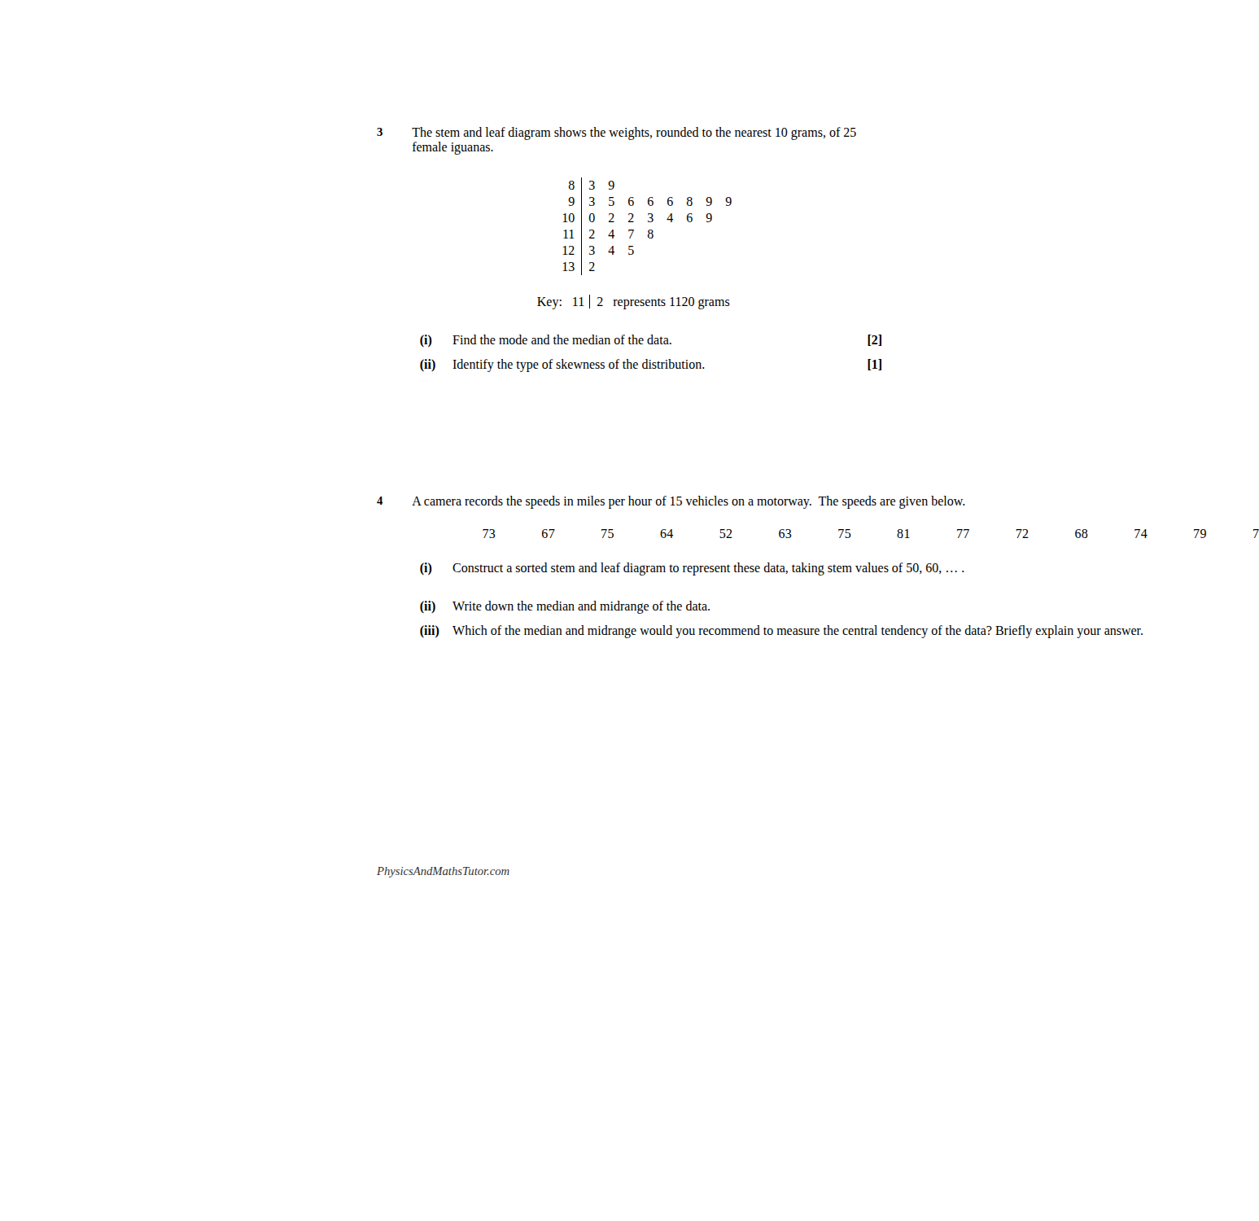3
The stem and leaf diagram shows the weights, rounded to the nearest 10 grams, of 25 female iguanas.
| 8 | 3 | 9 | | | | | | |
| 9 | 3 | 5 | 6 | 6 | 6 | 8 | 9 | 9 |
| 10 | 0 | 2 | 2 | 3 | 4 | 6 | 9 | |
| 11 | 2 | 4 | 7 | 8 | | | | |
| 12 | 3 | 4 | 5 | | | | | |
| 13 | 2 | | | | | | | |
Key: 112 represents 1120 grams
(i)
Find the mode and the median of the data.[2]
(ii)
Identify the type of skewness of the distribution.[1]
4
A camera records the speeds in miles per hour of 15 vehicles on a motorway. The speeds are given below.
73 67 75 64 52 63 75 81 77 72 68 74 79 72 71
(i)
Construct a sorted stem and leaf diagram to represent these data, taking stem values of 50, 60, … .
[4]
(ii)
Write down the median and midrange of the data.[2]
(iii)
Which of the median and midrange would you recommend to measure the central tendency of the data? Briefly explain your answer.[2]
PhysicsAndMathsTutor.com